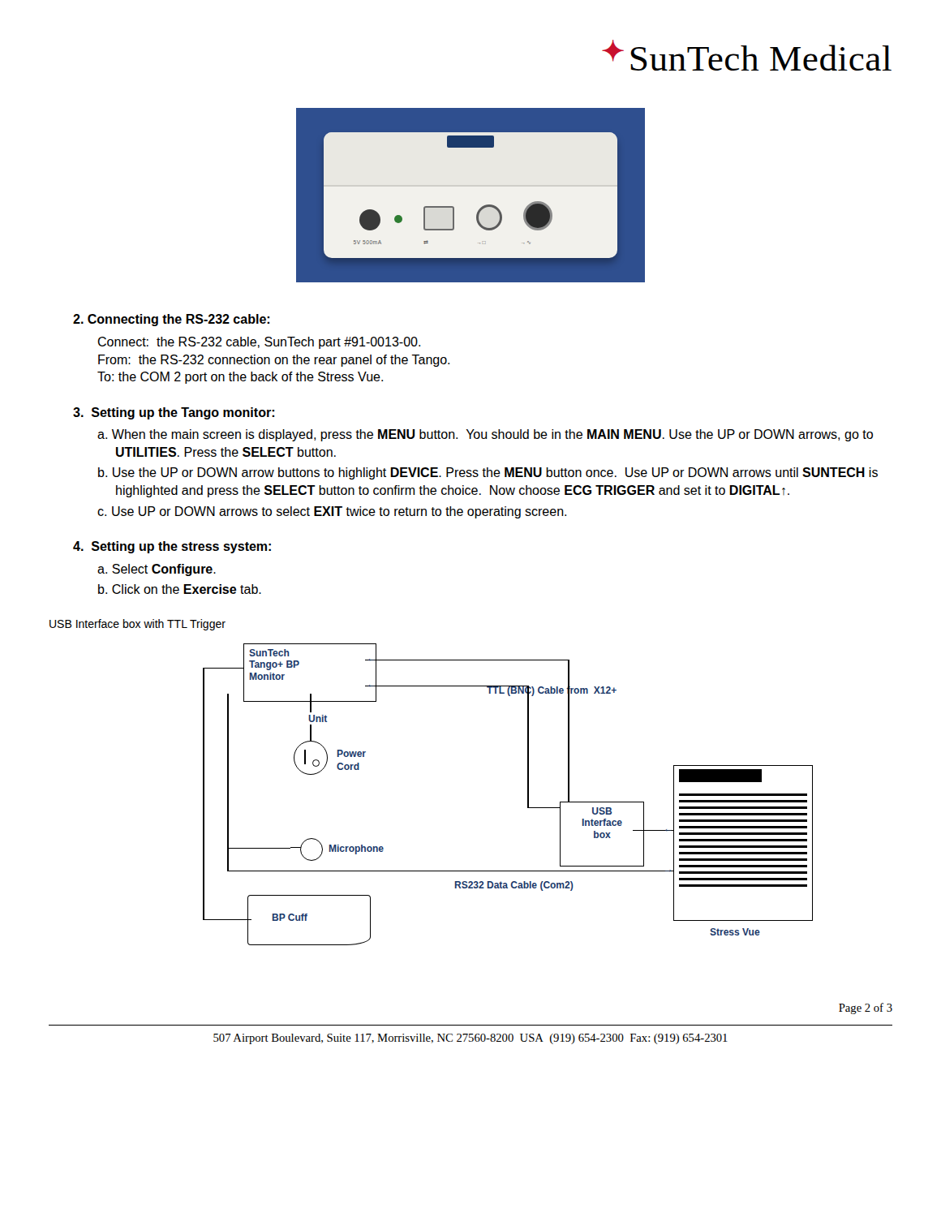✦SunTech Medical
5V 500mA
⇄
→□
→∿
2. Connecting the RS-232 cable:
Connect: the RS-232 cable, SunTech part #91-0013-00.
From: the RS-232 connection on the rear panel of the Tango.
To: the COM 2 port on the back of the Stress Vue.
3. Setting up the Tango monitor:
a. When the main screen is displayed, press the MENU button. You should be in the MAIN MENU. Use the UP or DOWN arrows, go to UTILITIES. Press the SELECT button.
b. Use the UP or DOWN arrow buttons to highlight DEVICE. Press the MENU button once. Use UP or DOWN arrows until SUNTECH is highlighted and press the SELECT button to confirm the choice. Now choose ECG TRIGGER and set it to DIGITAL↑.
c. Use UP or DOWN arrows to select EXIT twice to return to the operating screen.
4. Setting up the stress system:
a. Select Configure.
b. Click on the Exercise tab.
USB Interface box with TTL Trigger
SunTech
Tango+ BP
Monitor
Unit
Power
Cord
Microphone
BP Cuff
TTL (BNC) Cable from X12+
RS232 Data Cable (Com2)
USB
Interface
box
Stress Vue
←
←
←
→
Page 2 of 3
507 Airport Boulevard, Suite 117, Morrisville, NC 27560-8200 USA (919) 654-2300 Fax: (919) 654-2301